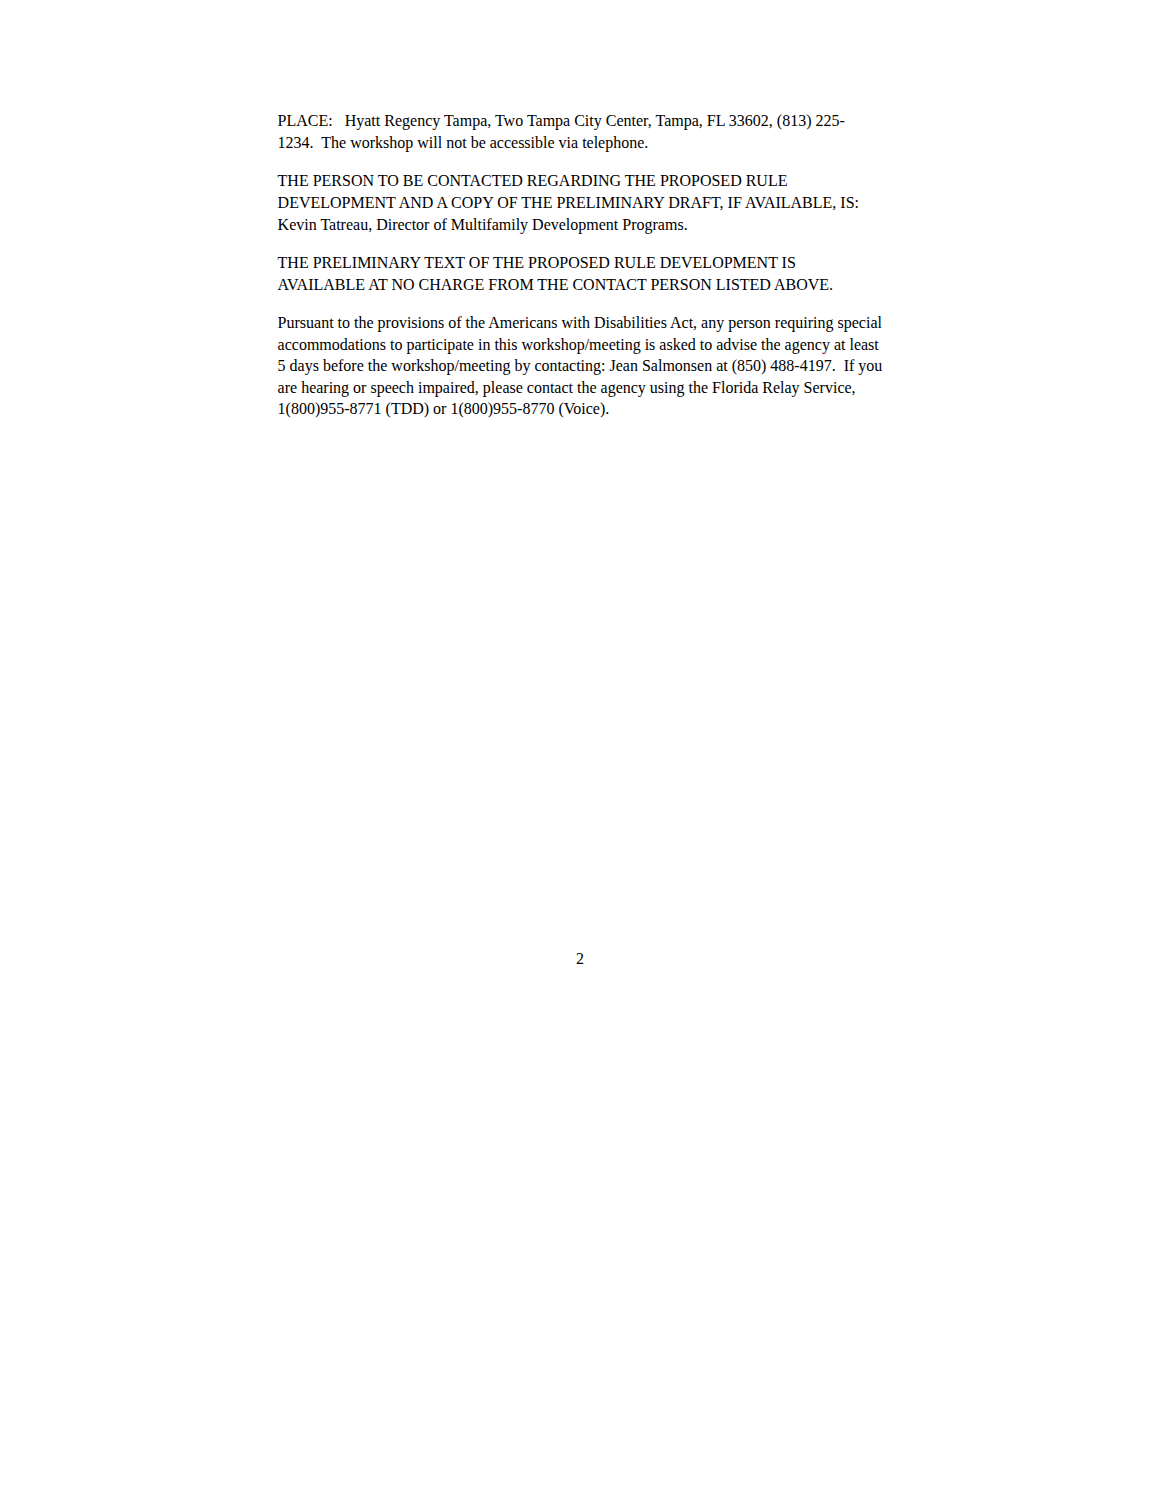PLACE: Hyatt Regency Tampa, Two Tampa City Center, Tampa, FL 33602, (813) 225-1234. The workshop will not be accessible via telephone.
THE PERSON TO BE CONTACTED REGARDING THE PROPOSED RULE DEVELOPMENT AND A COPY OF THE PRELIMINARY DRAFT, IF AVAILABLE, IS: Kevin Tatreau, Director of Multifamily Development Programs.
THE PRELIMINARY TEXT OF THE PROPOSED RULE DEVELOPMENT IS AVAILABLE AT NO CHARGE FROM THE CONTACT PERSON LISTED ABOVE.
Pursuant to the provisions of the Americans with Disabilities Act, any person requiring special accommodations to participate in this workshop/meeting is asked to advise the agency at least 5 days before the workshop/meeting by contacting: Jean Salmonsen at (850) 488-4197. If you are hearing or speech impaired, please contact the agency using the Florida Relay Service, 1(800)955-8771 (TDD) or 1(800)955-8770 (Voice).
2